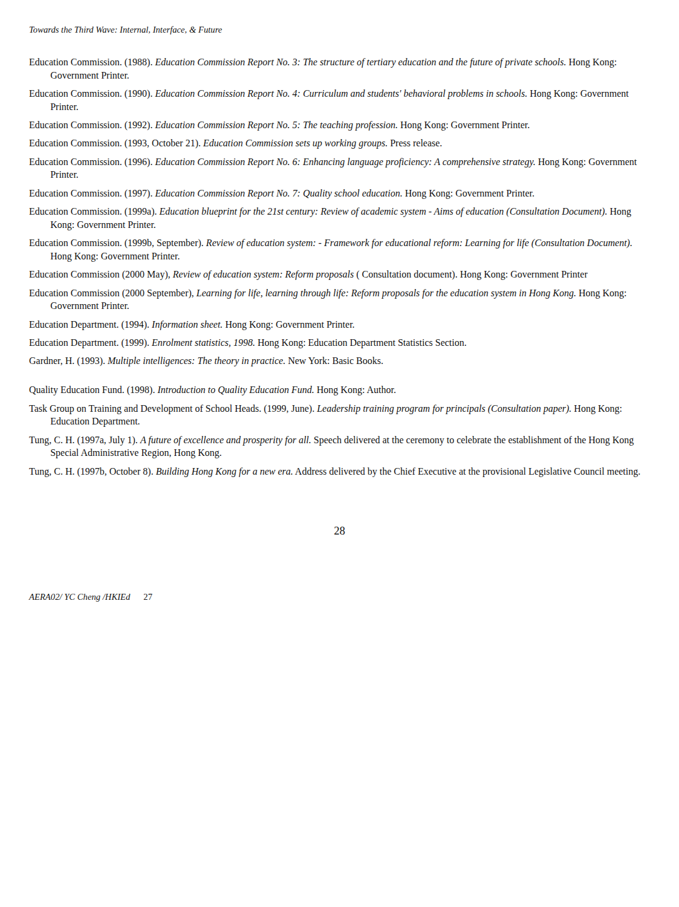Towards the Third Wave: Internal, Interface, & Future
Education Commission. (1988). Education Commission Report No. 3: The structure of tertiary education and the future of private schools. Hong Kong: Government Printer.
Education Commission. (1990). Education Commission Report No. 4: Curriculum and students' behavioral problems in schools. Hong Kong: Government Printer.
Education Commission. (1992). Education Commission Report No. 5: The teaching profession. Hong Kong: Government Printer.
Education Commission. (1993, October 21). Education Commission sets up working groups. Press release.
Education Commission. (1996). Education Commission Report No. 6: Enhancing language proficiency: A comprehensive strategy. Hong Kong: Government Printer.
Education Commission. (1997). Education Commission Report No. 7: Quality school education. Hong Kong: Government Printer.
Education Commission. (1999a). Education blueprint for the 21st century: Review of academic system - Aims of education (Consultation Document). Hong Kong: Government Printer.
Education Commission. (1999b, September). Review of education system: - Framework for educational reform: Learning for life (Consultation Document). Hong Kong: Government Printer.
Education Commission (2000 May), Review of education system: Reform proposals ( Consultation document). Hong Kong: Government Printer
Education Commission (2000 September), Learning for life, learning through life: Reform proposals for the education system in Hong Kong. Hong Kong: Government Printer.
Education Department. (1994). Information sheet. Hong Kong: Government Printer.
Education Department. (1999). Enrolment statistics, 1998. Hong Kong: Education Department Statistics Section.
Gardner, H. (1993). Multiple intelligences: The theory in practice. New York: Basic Books.
Quality Education Fund. (1998). Introduction to Quality Education Fund. Hong Kong: Author.
Task Group on Training and Development of School Heads. (1999, June). Leadership training program for principals (Consultation paper). Hong Kong: Education Department.
Tung, C. H. (1997a, July 1). A future of excellence and prosperity for all. Speech delivered at the ceremony to celebrate the establishment of the Hong Kong Special Administrative Region, Hong Kong.
Tung, C. H. (1997b, October 8). Building Hong Kong for a new era. Address delivered by the Chief Executive at the provisional Legislative Council meeting.
28
AERA02/ YC Cheng /HKIEd 27